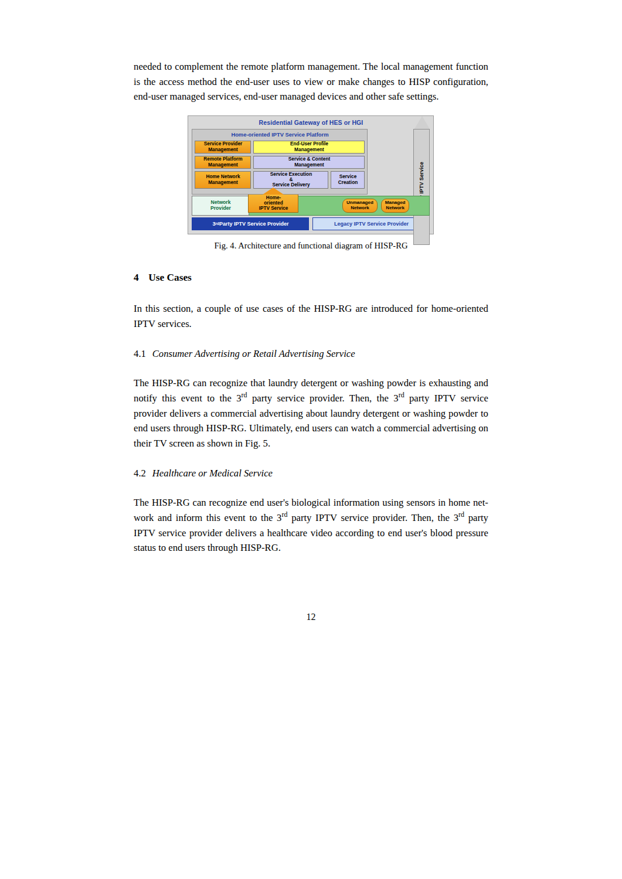needed to complement the remote platform management. The local management function is the access method the end-user uses to view or make changes to HISP configuration, end-user managed services, end-user managed devices and other safe settings.
Residential Gateway of HES or HGI
Legacy IPTV Service
Home-oriented IPTV Service Platform
Service Provider
Management
End-User Profile
Management
Remote Platform
Management
Service & Content
Management
Home Network
Management
Service Execution
&
Service Delivery
Service
Creation
Network
Provider
Unmanaged
Network
Managed
Network
Home-
oriented
IPTV Service
3rd Party IPTV Service Provider
Legacy IPTV Service Provider
Fig. 4. Architecture and functional diagram of HISP-RG
4 Use Cases
In this section, a couple of use cases of the HISP-RG are introduced for home-oriented IPTV services.
4.1 Consumer Advertising or Retail Advertising Service
The HISP-RG can recognize that laundry detergent or washing powder is exhausting and notify this event to the 3rd party service provider. Then, the 3rd party IPTV service provider delivers a commercial advertising about laundry detergent or washing powder to end users through HISP-RG. Ultimately, end users can watch a commercial advertising on their TV screen as shown in Fig. 5.
4.2 Healthcare or Medical Service
The HISP-RG can recognize end user's biological information using sensors in home network and inform this event to the 3rd party IPTV service provider. Then, the 3rd party IPTV service provider delivers a healthcare video according to end user's blood pressure status to end users through HISP-RG.
12